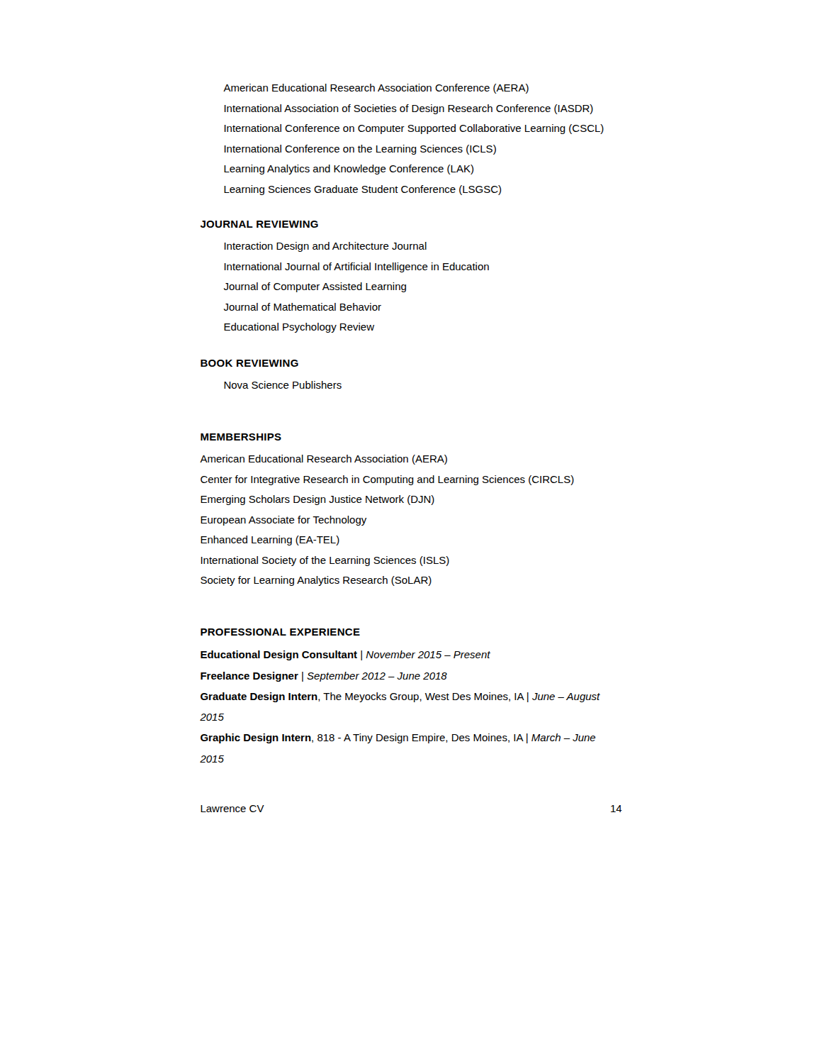American Educational Research Association Conference (AERA)
International Association of Societies of Design Research Conference (IASDR)
International Conference on Computer Supported Collaborative Learning (CSCL)
International Conference on the Learning Sciences (ICLS)
Learning Analytics and Knowledge Conference (LAK)
Learning Sciences Graduate Student Conference (LSGSC)
JOURNAL REVIEWING
Interaction Design and Architecture Journal
International Journal of Artificial Intelligence in Education
Journal of Computer Assisted Learning
Journal of Mathematical Behavior
Educational Psychology Review
BOOK REVIEWING
Nova Science Publishers
MEMBERSHIPS
American Educational Research Association (AERA)
Center for Integrative Research in Computing and Learning Sciences (CIRCLS)
Emerging Scholars Design Justice Network (DJN)
European Associate for Technology
Enhanced Learning (EA-TEL)
International Society of the Learning Sciences (ISLS)
Society for Learning Analytics Research (SoLAR)
PROFESSIONAL EXPERIENCE
Educational Design Consultant | November 2015 – Present
Freelance Designer | September 2012 – June 2018
Graduate Design Intern, The Meyocks Group, West Des Moines, IA | June – August 2015
Graphic Design Intern, 818 - A Tiny Design Empire, Des Moines, IA | March – June 2015
Lawrence CV 14